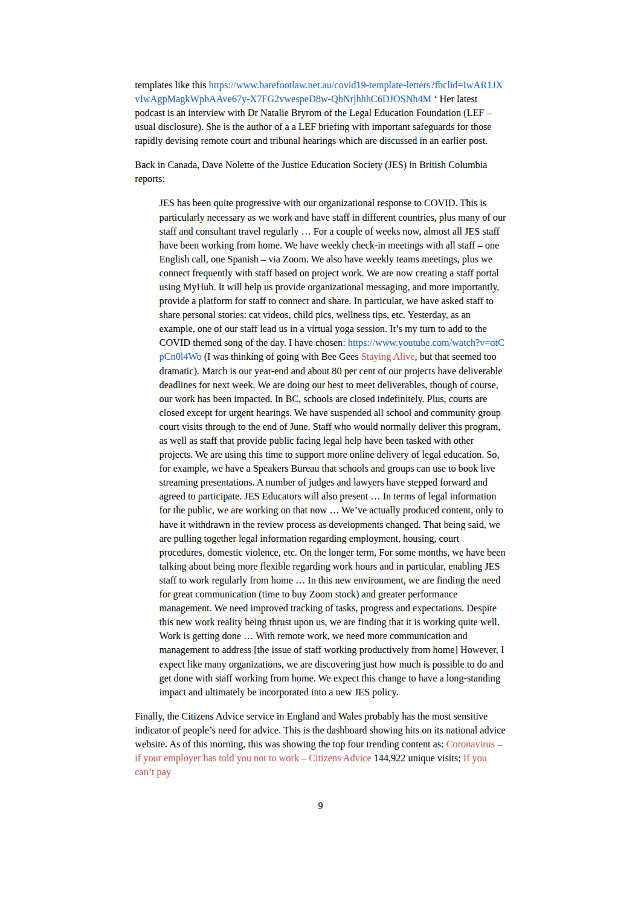templates like this https://www.barefootlaw.net.au/covid19-template-letters?fbclid=IwAR1JXvIwAgpMagkWphAAve67y-X7FG2vwespeD8w-QhNrjhhhC6DJOSNh4M ‘ Her latest podcast is an interview with Dr Natalie Bryrom of the Legal Education Foundation (LEF – usual disclosure). She is the author of a a LEF briefing with important safeguards for those rapidly devising remote court and tribunal hearings which are discussed in an earlier post.
Back in Canada, Dave Nolette of the Justice Education Society (JES) in British Columbia reports:
JES has been quite progressive with our organizational response to COVID. This is particularly necessary as we work and have staff in different countries, plus many of our staff and consultant travel regularly … For a couple of weeks now, almost all JES staff have been working from home. We have weekly check-in meetings with all staff – one English call, one Spanish – via Zoom. We also have weekly teams meetings, plus we connect frequently with staff based on project work. We are now creating a staff portal using MyHub. It will help us provide organizational messaging, and more importantly, provide a platform for staff to connect and share. In particular, we have asked staff to share personal stories: cat videos, child pics, wellness tips, etc. Yesterday, as an example, one of our staff lead us in a virtual yoga session. It’s my turn to add to the COVID themed song of the day. I have chosen: https://www.youtube.com/watch?v=otCpCn0l4Wo (I was thinking of going with Bee Gees Staying Alive, but that seemed too dramatic). March is our year-end and about 80 per cent of our projects have deliverable deadlines for next week. We are doing our best to meet deliverables, though of course, our work has been impacted. In BC, schools are closed indefinitely. Plus, courts are closed except for urgent hearings. We have suspended all school and community group court visits through to the end of June. Staff who would normally deliver this program, as well as staff that provide public facing legal help have been tasked with other projects. We are using this time to support more online delivery of legal education. So, for example, we have a Speakers Bureau that schools and groups can use to book live streaming presentations. A number of judges and lawyers have stepped forward and agreed to participate. JES Educators will also present … In terms of legal information for the public, we are working on that now … We’ve actually produced content, only to have it withdrawn in the review process as developments changed. That being said, we are pulling together legal information regarding employment, housing, court procedures, domestic violence, etc. On the longer term, For some months, we have been talking about being more flexible regarding work hours and in particular, enabling JES staff to work regularly from home … In this new environment, we are finding the need for great communication (time to buy Zoom stock) and greater performance management. We need improved tracking of tasks, progress and expectations. Despite this new work reality being thrust upon us, we are finding that it is working quite well. Work is getting done … With remote work, we need more communication and management to address [the issue of staff working productively from home] However, I expect like many organizations, we are discovering just how much is possible to do and get done with staff working from home. We expect this change to have a long-standing impact and ultimately be incorporated into a new JES policy.
Finally, the Citizens Advice service in England and Wales probably has the most sensitive indicator of people’s need for advice. This is the dashboard showing hits on its national advice website. As of this morning, this was showing the top four trending content as: Coronavirus – if your employer has told you not to work – Citizens Advice 144,922 unique visits; If you can’t pay
9